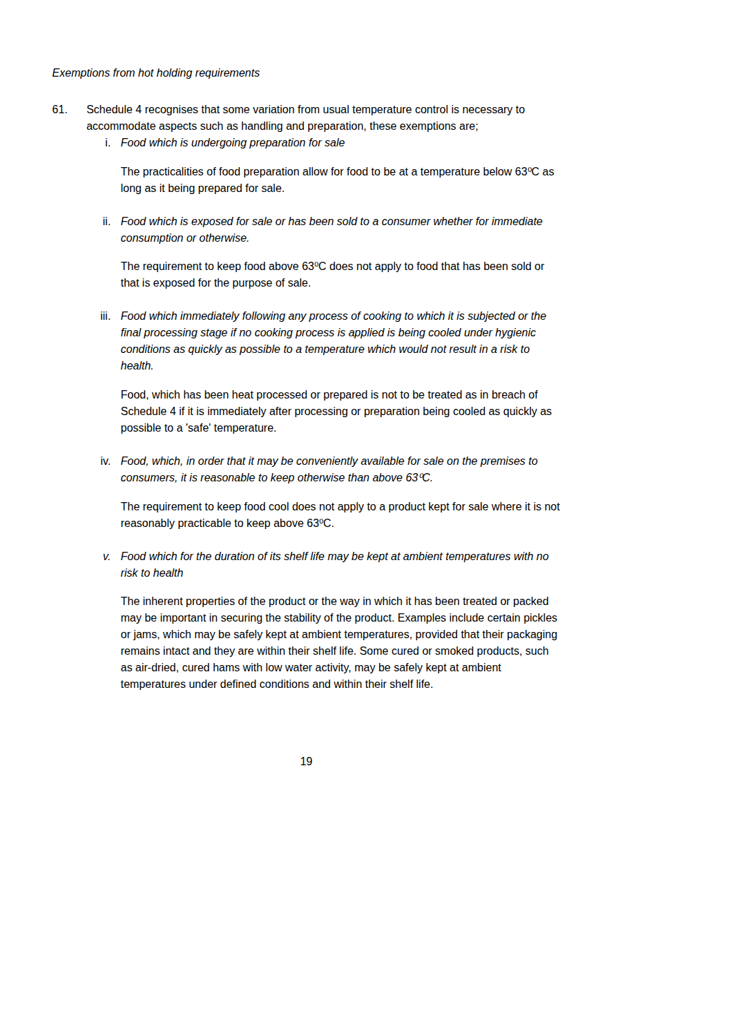Exemptions from hot holding requirements
61.
Schedule 4 recognises that some variation from usual temperature control is necessary to accommodate aspects such as handling and preparation, these exemptions are;
i.
Food which is undergoing preparation for sale
The practicalities of food preparation allow for food to be at a temperature below 63⁰C as long as it being prepared for sale.
ii.
Food which is exposed for sale or has been sold to a consumer whether for immediate consumption or otherwise.
The requirement to keep food above 63⁰C does not apply to food that has been sold or that is exposed for the purpose of sale.
iii.
Food which immediately following any process of cooking to which it is subjected or the final processing stage if no cooking process is applied is being cooled under hygienic conditions as quickly as possible to a temperature which would not result in a risk to health.
Food, which has been heat processed or prepared is not to be treated as in breach of Schedule 4 if it is immediately after processing or preparation being cooled as quickly as possible to a 'safe' temperature.
iv.
Food, which, in order that it may be conveniently available for sale on the premises to consumers, it is reasonable to keep otherwise than above 63⁰C.
The requirement to keep food cool does not apply to a product kept for sale where it is not reasonably practicable to keep above 63⁰C.
v.
Food which for the duration of its shelf life may be kept at ambient temperatures with no risk to health
The inherent properties of the product or the way in which it has been treated or packed may be important in securing the stability of the product. Examples include certain pickles or jams, which may be safely kept at ambient temperatures, provided that their packaging remains intact and they are within their shelf life. Some cured or smoked products, such as air-dried, cured hams with low water activity, may be safely kept at ambient temperatures under defined conditions and within their shelf life.
19